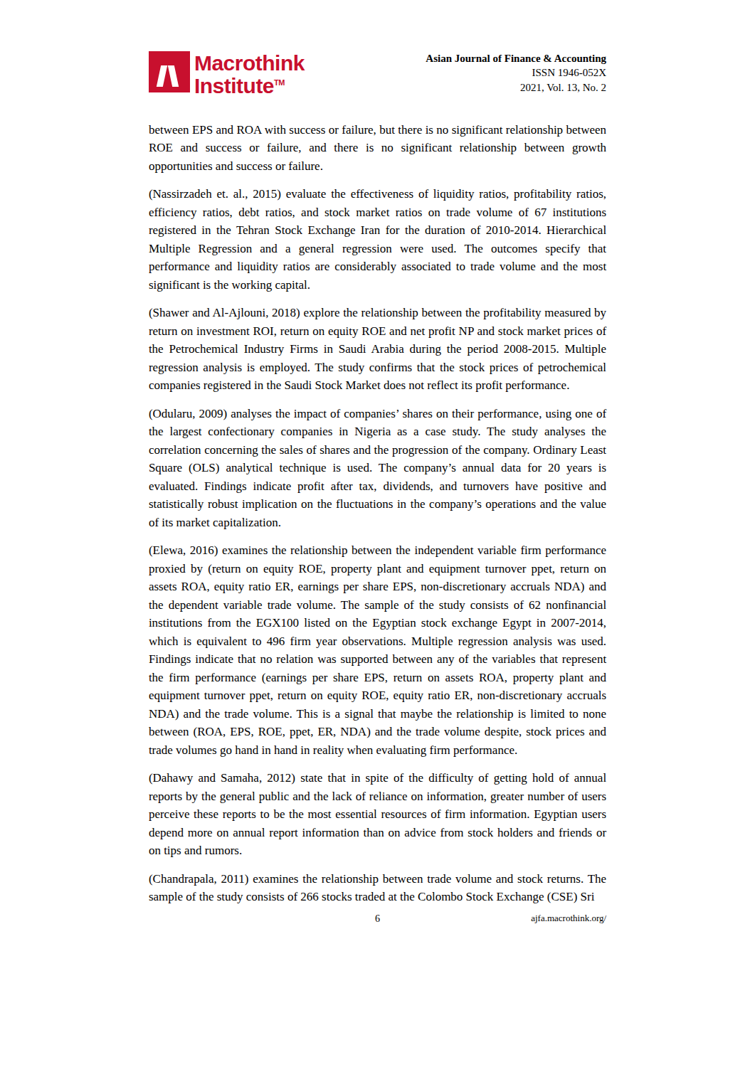Macrothink InstituteTM
Asian Journal of Finance & Accounting
ISSN 1946-052X
2021, Vol. 13, No. 2
between EPS and ROA with success or failure, but there is no significant relationship between ROE and success or failure, and there is no significant relationship between growth opportunities and success or failure.
(Nassirzadeh et. al., 2015) evaluate the effectiveness of liquidity ratios, profitability ratios, efficiency ratios, debt ratios, and stock market ratios on trade volume of 67 institutions registered in the Tehran Stock Exchange Iran for the duration of 2010-2014. Hierarchical Multiple Regression and a general regression were used. The outcomes specify that performance and liquidity ratios are considerably associated to trade volume and the most significant is the working capital.
(Shawer and Al-Ajlouni, 2018) explore the relationship between the profitability measured by return on investment ROI, return on equity ROE and net profit NP and stock market prices of the Petrochemical Industry Firms in Saudi Arabia during the period 2008-2015. Multiple regression analysis is employed. The study confirms that the stock prices of petrochemical companies registered in the Saudi Stock Market does not reflect its profit performance.
(Odularu, 2009) analyses the impact of companies’ shares on their performance, using one of the largest confectionary companies in Nigeria as a case study. The study analyses the correlation concerning the sales of shares and the progression of the company. Ordinary Least Square (OLS) analytical technique is used. The company’s annual data for 20 years is evaluated. Findings indicate profit after tax, dividends, and turnovers have positive and statistically robust implication on the fluctuations in the company’s operations and the value of its market capitalization.
(Elewa, 2016) examines the relationship between the independent variable firm performance proxied by (return on equity ROE, property plant and equipment turnover ppet, return on assets ROA, equity ratio ER, earnings per share EPS, non-discretionary accruals NDA) and the dependent variable trade volume. The sample of the study consists of 62 nonfinancial institutions from the EGX100 listed on the Egyptian stock exchange Egypt in 2007-2014, which is equivalent to 496 firm year observations. Multiple regression analysis was used. Findings indicate that no relation was supported between any of the variables that represent the firm performance (earnings per share EPS, return on assets ROA, property plant and equipment turnover ppet, return on equity ROE, equity ratio ER, non-discretionary accruals NDA) and the trade volume. This is a signal that maybe the relationship is limited to none between (ROA, EPS, ROE, ppet, ER, NDA) and the trade volume despite, stock prices and trade volumes go hand in hand in reality when evaluating firm performance.
(Dahawy and Samaha, 2012) state that in spite of the difficulty of getting hold of annual reports by the general public and the lack of reliance on information, greater number of users perceive these reports to be the most essential resources of firm information. Egyptian users depend more on annual report information than on advice from stock holders and friends or on tips and rumors.
(Chandrapala, 2011) examines the relationship between trade volume and stock returns. The sample of the study consists of 266 stocks traded at the Colombo Stock Exchange (CSE) Sri
6 ajfa.macrothink.org/